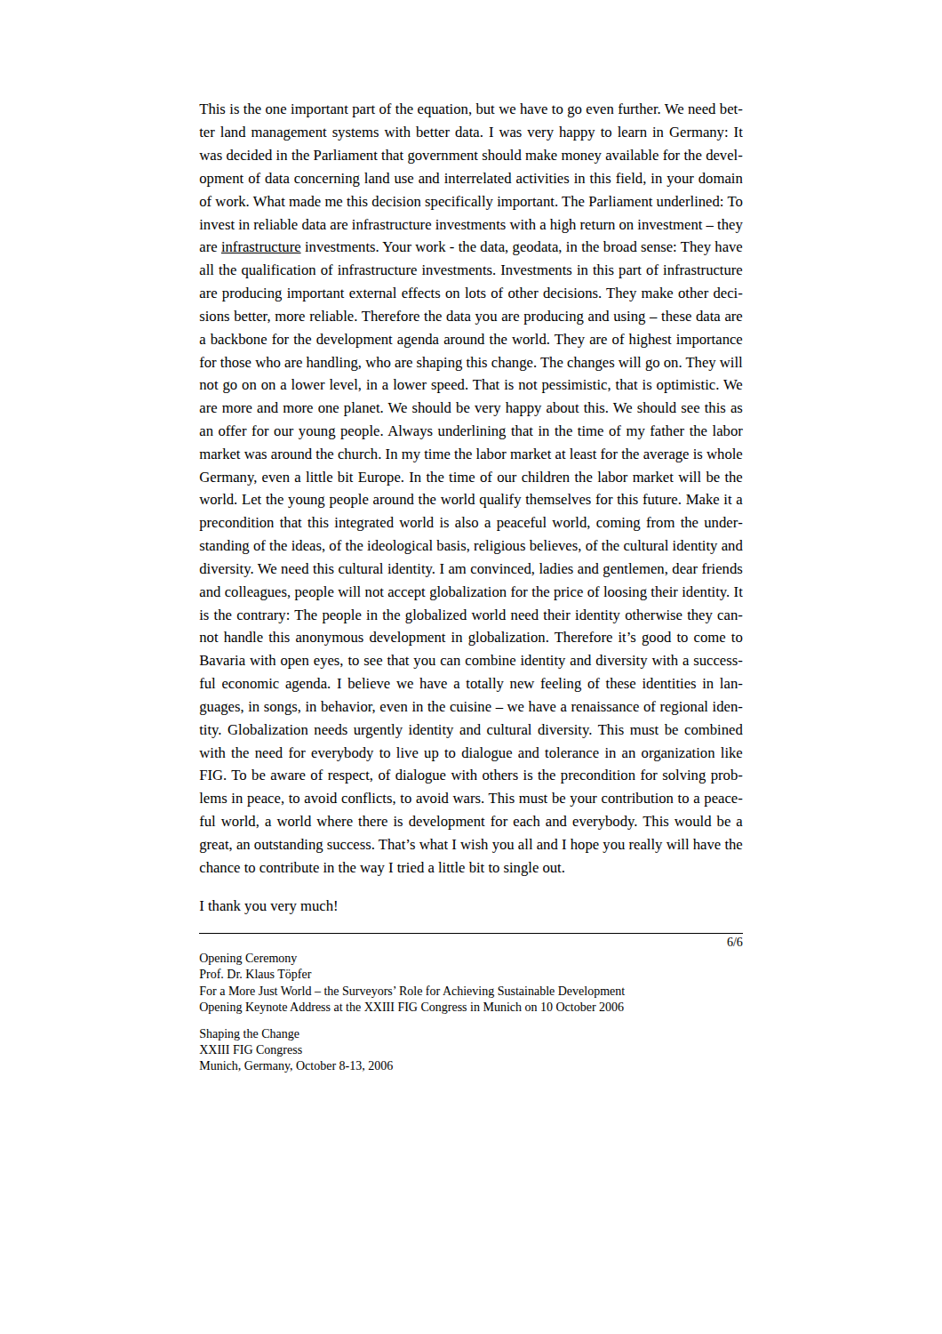This is the one important part of the equation, but we have to go even further. We need better land management systems with better data. I was very happy to learn in Germany: It was decided in the Parliament that government should make money available for the development of data concerning land use and interrelated activities in this field, in your domain of work. What made me this decision specifically important. The Parliament underlined: To invest in reliable data are infrastructure investments with a high return on investment – they are infrastructure investments. Your work - the data, geodata, in the broad sense: They have all the qualification of infrastructure investments. Investments in this part of infrastructure are producing important external effects on lots of other decisions. They make other decisions better, more reliable. Therefore the data you are producing and using – these data are a backbone for the development agenda around the world. They are of highest importance for those who are handling, who are shaping this change. The changes will go on. They will not go on on a lower level, in a lower speed. That is not pessimistic, that is optimistic. We are more and more one planet. We should be very happy about this. We should see this as an offer for our young people. Always underlining that in the time of my father the labor market was around the church. In my time the labor market at least for the average is whole Germany, even a little bit Europe. In the time of our children the labor market will be the world. Let the young people around the world qualify themselves for this future. Make it a precondition that this integrated world is also a peaceful world, coming from the understanding of the ideas, of the ideological basis, religious believes, of the cultural identity and diversity. We need this cultural identity. I am convinced, ladies and gentlemen, dear friends and colleagues, people will not accept globalization for the price of loosing their identity. It is the contrary: The people in the globalized world need their identity otherwise they cannot handle this anonymous development in globalization. Therefore it’s good to come to Bavaria with open eyes, to see that you can combine identity and diversity with a successful economic agenda. I believe we have a totally new feeling of these identities in languages, in songs, in behavior, even in the cuisine – we have a renaissance of regional identity. Globalization needs urgently identity and cultural diversity. This must be combined with the need for everybody to live up to dialogue and tolerance in an organization like FIG. To be aware of respect, of dialogue with others is the precondition for solving problems in peace, to avoid conflicts, to avoid wars. This must be your contribution to a peaceful world, a world where there is development for each and everybody. This would be a great, an outstanding success. That’s what I wish you all and I hope you really will have the chance to contribute in the way I tried a little bit to single out.
I thank you very much!
6/6
Opening Ceremony
Prof. Dr. Klaus Töpfer
For a More Just World – the Surveyors’ Role for Achieving Sustainable Development
Opening Keynote Address at the XXIII FIG Congress in Munich on 10 October 2006
Shaping the Change
XXIII FIG Congress
Munich, Germany, October 8-13, 2006